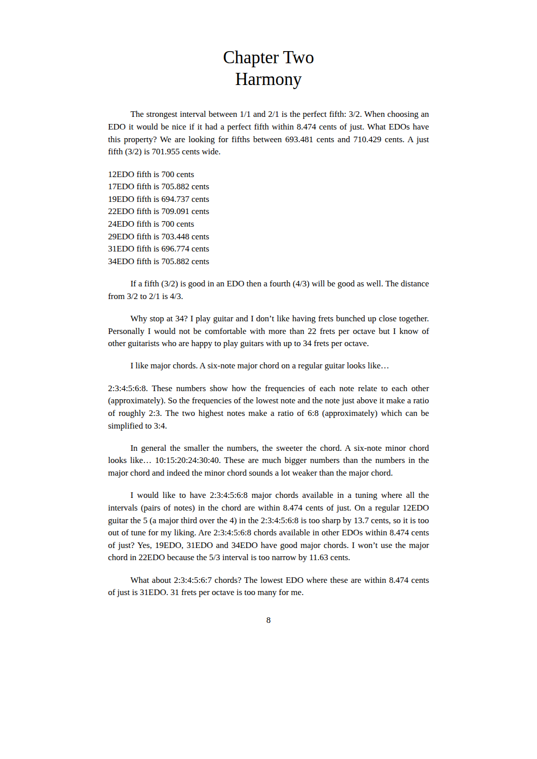Chapter TwoHarmony
The strongest interval between 1/1 and 2/1 is the perfect fifth: 3/2. When choosing an EDO it would be nice if it had a perfect fifth within 8.474 cents of just. What EDOs have this property? We are looking for fifths between 693.481 cents and 710.429 cents. A just fifth (3/2) is 701.955 cents wide.
12EDO fifth is 700 cents
17EDO fifth is 705.882 cents
19EDO fifth is 694.737 cents
22EDO fifth is 709.091 cents
24EDO fifth is 700 cents
29EDO fifth is 703.448 cents
31EDO fifth is 696.774 cents
34EDO fifth is 705.882 cents
If a fifth (3/2) is good in an EDO then a fourth (4/3) will be good as well. The distance from 3/2 to 2/1 is 4/3.
Why stop at 34? I play guitar and I don’t like having frets bunched up close together. Personally I would not be comfortable with more than 22 frets per octave but I know of other guitarists who are happy to play guitars with up to 34 frets per octave.
I like major chords. A six-note major chord on a regular guitar looks like…
2:3:4:5:6:8. These numbers show how the frequencies of each note relate to each other (approximately). So the frequencies of the lowest note and the note just above it make a ratio of roughly 2:3. The two highest notes make a ratio of 6:8 (approximately) which can be simplified to 3:4.
In general the smaller the numbers, the sweeter the chord. A six-note minor chord looks like… 10:15:20:24:30:40. These are much bigger numbers than the numbers in the major chord and indeed the minor chord sounds a lot weaker than the major chord.
I would like to have 2:3:4:5:6:8 major chords available in a tuning where all the intervals (pairs of notes) in the chord are within 8.474 cents of just. On a regular 12EDO guitar the 5 (a major third over the 4) in the 2:3:4:5:6:8 is too sharp by 13.7 cents, so it is too out of tune for my liking. Are 2:3:4:5:6:8 chords available in other EDOs within 8.474 cents of just? Yes, 19EDO, 31EDO and 34EDO have good major chords. I won’t use the major chord in 22EDO because the 5/3 interval is too narrow by 11.63 cents.
What about 2:3:4:5:6:7 chords? The lowest EDO where these are within 8.474 cents of just is 31EDO. 31 frets per octave is too many for me.
8